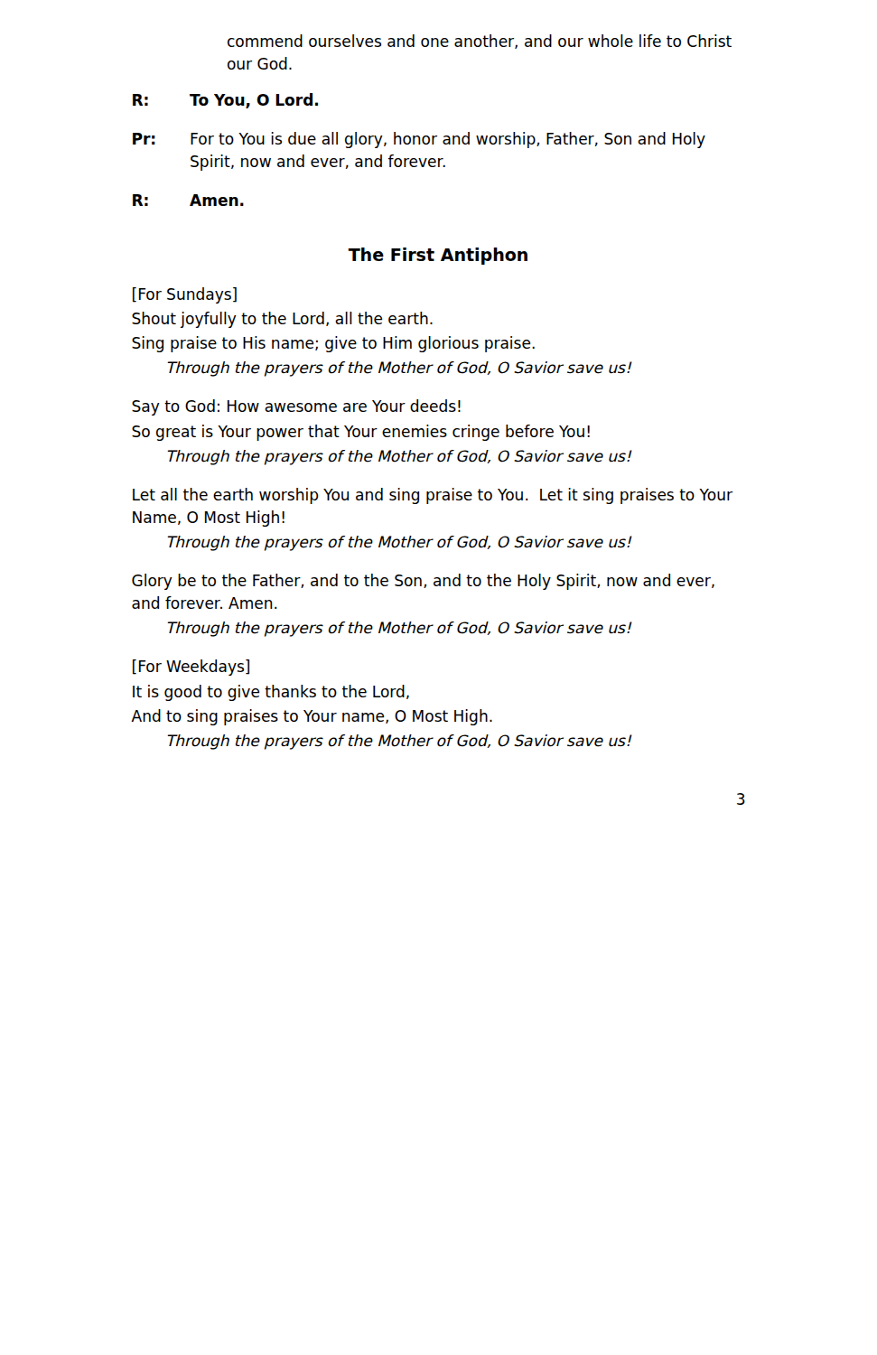commend ourselves and one another, and our whole life to Christ our God.
R:
To You, O Lord.
Pr:
For to You is due all glory, honor and worship, Father, Son and Holy Spirit, now and ever, and forever.
R:
Amen.
The First Antiphon
[For Sundays]
Shout joyfully to the Lord, all the earth.
Sing praise to His name; give to Him glorious praise.
Through the prayers of the Mother of God, O Savior save us!
Say to God: How awesome are Your deeds!
So great is Your power that Your enemies cringe before You!
Through the prayers of the Mother of God, O Savior save us!
Let all the earth worship You and sing praise to You. Let it sing praises to Your Name, O Most High!
Through the prayers of the Mother of God, O Savior save us!
Glory be to the Father, and to the Son, and to the Holy Spirit, now and ever, and forever. Amen.
Through the prayers of the Mother of God, O Savior save us!
[For Weekdays]
It is good to give thanks to the Lord,
And to sing praises to Your name, O Most High.
Through the prayers of the Mother of God, O Savior save us!
3